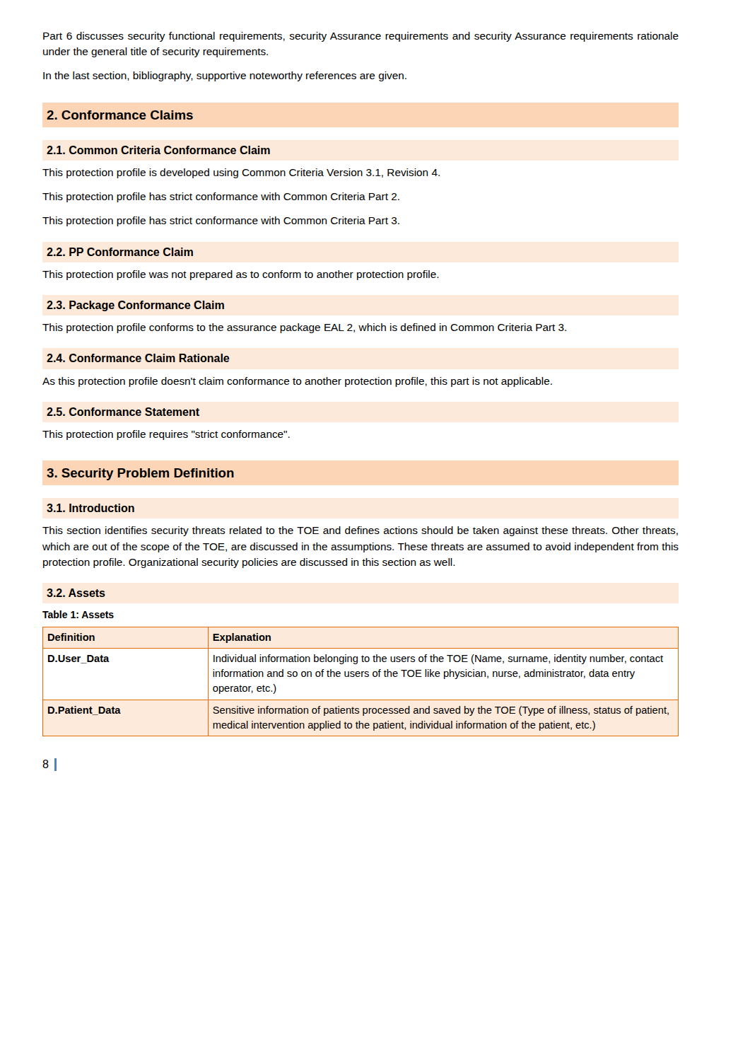Part 6 discusses security functional requirements, security Assurance requirements and security Assurance requirements rationale under the general title of security requirements.
In the last section, bibliography, supportive noteworthy references are given.
2. Conformance Claims
2.1. Common Criteria Conformance Claim
This protection profile is developed using Common Criteria Version 3.1, Revision 4.
This protection profile has strict conformance with Common Criteria Part 2.
This protection profile has strict conformance with Common Criteria Part 3.
2.2. PP Conformance Claim
This protection profile was not prepared as to conform to another protection profile.
2.3. Package Conformance Claim
This protection profile conforms to the assurance package EAL 2, which is defined in Common Criteria Part 3.
2.4. Conformance Claim Rationale
As this protection profile doesn't claim conformance to another protection profile, this part is not applicable.
2.5. Conformance Statement
This protection profile requires "strict conformance".
3. Security Problem Definition
3.1. Introduction
This section identifies security threats related to the TOE and defines actions should be taken against these threats. Other threats, which are out of the scope of the TOE, are discussed in the assumptions. These threats are assumed to avoid independent from this protection profile. Organizational security policies are discussed in this section as well.
3.2. Assets
Table 1: Assets
| Definition | Explanation |
| --- | --- |
| D.User_Data | Individual information belonging to the users of the TOE (Name, surname, identity number, contact information and so on of the users of the TOE like physician, nurse, administrator, data entry operator, etc.) |
| D.Patient_Data | Sensitive information of patients processed and saved by the TOE (Type of illness, status of patient, medical intervention applied to the patient, individual information of the patient, etc.) |
8